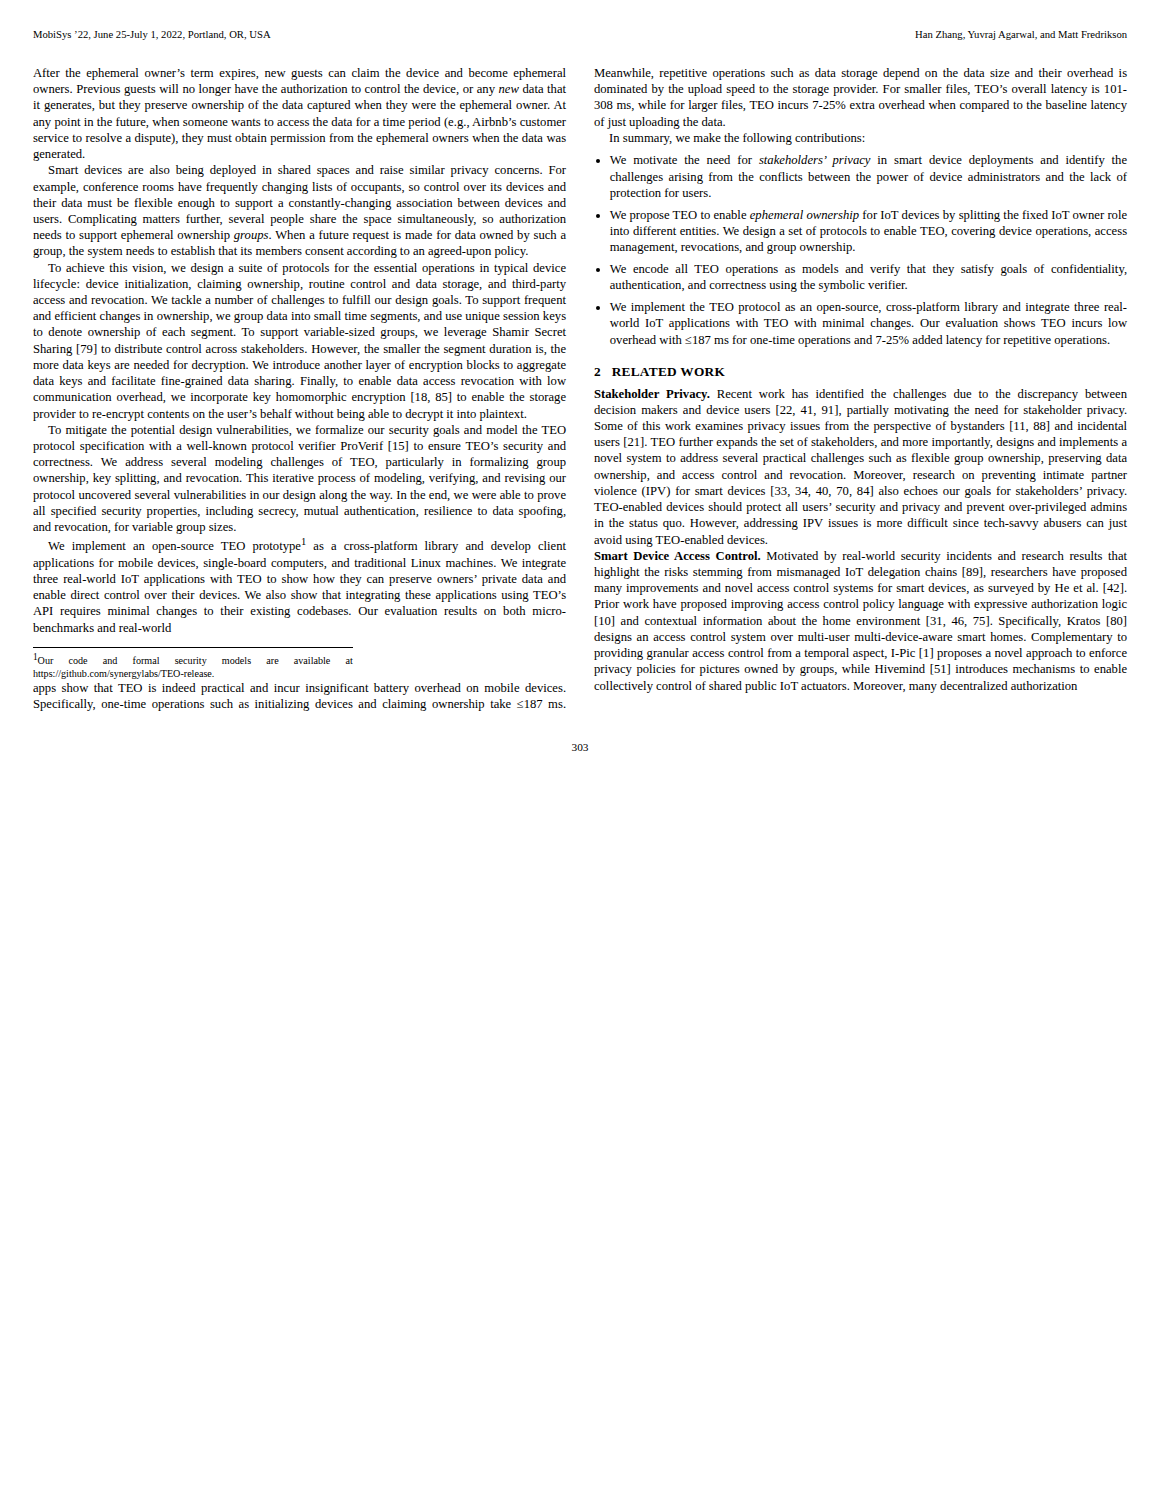MobiSys ’22, June 25-July 1, 2022, Portland, OR, USA
Han Zhang, Yuvraj Agarwal, and Matt Fredrikson
After the ephemeral owner’s term expires, new guests can claim the device and become ephemeral owners. Previous guests will no longer have the authorization to control the device, or any new data that it generates, but they preserve ownership of the data captured when they were the ephemeral owner. At any point in the future, when someone wants to access the data for a time period (e.g., Airbnb’s customer service to resolve a dispute), they must obtain permission from the ephemeral owners when the data was generated.
Smart devices are also being deployed in shared spaces and raise similar privacy concerns. For example, conference rooms have frequently changing lists of occupants, so control over its devices and their data must be flexible enough to support a constantly-changing association between devices and users. Complicating matters further, several people share the space simultaneously, so authorization needs to support ephemeral ownership groups. When a future request is made for data owned by such a group, the system needs to establish that its members consent according to an agreed-upon policy.
To achieve this vision, we design a suite of protocols for the essential operations in typical device lifecycle: device initialization, claiming ownership, routine control and data storage, and third-party access and revocation. We tackle a number of challenges to fulfill our design goals. To support frequent and efficient changes in ownership, we group data into small time segments, and use unique session keys to denote ownership of each segment. To support variable-sized groups, we leverage Shamir Secret Sharing [79] to distribute control across stakeholders. However, the smaller the segment duration is, the more data keys are needed for decryption. We introduce another layer of encryption blocks to aggregate data keys and facilitate fine-grained data sharing. Finally, to enable data access revocation with low communication overhead, we incorporate key homomorphic encryption [18, 85] to enable the storage provider to re-encrypt contents on the user’s behalf without being able to decrypt it into plaintext.
To mitigate the potential design vulnerabilities, we formalize our security goals and model the TEO protocol specification with a well-known protocol verifier ProVerif [15] to ensure TEO’s security and correctness. We address several modeling challenges of TEO, particularly in formalizing group ownership, key splitting, and revocation. This iterative process of modeling, verifying, and revising our protocol uncovered several vulnerabilities in our design along the way. In the end, we were able to prove all specified security properties, including secrecy, mutual authentication, resilience to data spoofing, and revocation, for variable group sizes.
We implement an open-source TEO prototype1 as a cross-platform library and develop client applications for mobile devices, single-board computers, and traditional Linux machines. We integrate three real-world IoT applications with TEO to show how they can preserve owners’ private data and enable direct control over their devices. We also show that integrating these applications using TEO’s API requires minimal changes to their existing codebases. Our evaluation results on both micro-benchmarks and real-world
1Our code and formal security models are available at https://github.com/synergylabs/TEO-release.
apps show that TEO is indeed practical and incur insignificant battery overhead on mobile devices. Specifically, one-time operations such as initializing devices and claiming ownership take ≤187 ms. Meanwhile, repetitive operations such as data storage depend on the data size and their overhead is dominated by the upload speed to the storage provider. For smaller files, TEO’s overall latency is 101-308 ms, while for larger files, TEO incurs 7-25% extra overhead when compared to the baseline latency of just uploading the data.
In summary, we make the following contributions:
We motivate the need for stakeholders’ privacy in smart device deployments and identify the challenges arising from the conflicts between the power of device administrators and the lack of protection for users.
We propose TEO to enable ephemeral ownership for IoT devices by splitting the fixed IoT owner role into different entities. We design a set of protocols to enable TEO, covering device operations, access management, revocations, and group ownership.
We encode all TEO operations as models and verify that they satisfy goals of confidentiality, authentication, and correctness using the symbolic verifier.
We implement the TEO protocol as an open-source, cross-platform library and integrate three real-world IoT applications with TEO with minimal changes. Our evaluation shows TEO incurs low overhead with ≤187 ms for one-time operations and 7-25% added latency for repetitive operations.
2 RELATED WORK
Stakeholder Privacy. Recent work has identified the challenges due to the discrepancy between decision makers and device users [22, 41, 91], partially motivating the need for stakeholder privacy. Some of this work examines privacy issues from the perspective of bystanders [11, 88] and incidental users [21]. TEO further expands the set of stakeholders, and more importantly, designs and implements a novel system to address several practical challenges such as flexible group ownership, preserving data ownership, and access control and revocation. Moreover, research on preventing intimate partner violence (IPV) for smart devices [33, 34, 40, 70, 84] also echoes our goals for stakeholders’ privacy. TEO-enabled devices should protect all users’ security and privacy and prevent over-privileged admins in the status quo. However, addressing IPV issues is more difficult since tech-savvy abusers can just avoid using TEO-enabled devices.
Smart Device Access Control. Motivated by real-world security incidents and research results that highlight the risks stemming from mismanaged IoT delegation chains [89], researchers have proposed many improvements and novel access control systems for smart devices, as surveyed by He et al. [42]. Prior work have proposed improving access control policy language with expressive authorization logic [10] and contextual information about the home environment [31, 46, 75]. Specifically, Kratos [80] designs an access control system over multi-user multi-device-aware smart homes. Complementary to providing granular access control from a temporal aspect, I-Pic [1] proposes a novel approach to enforce privacy policies for pictures owned by groups, while Hivemind [51] introduces mechanisms to enable collectively control of shared public IoT actuators. Moreover, many decentralized authorization
303